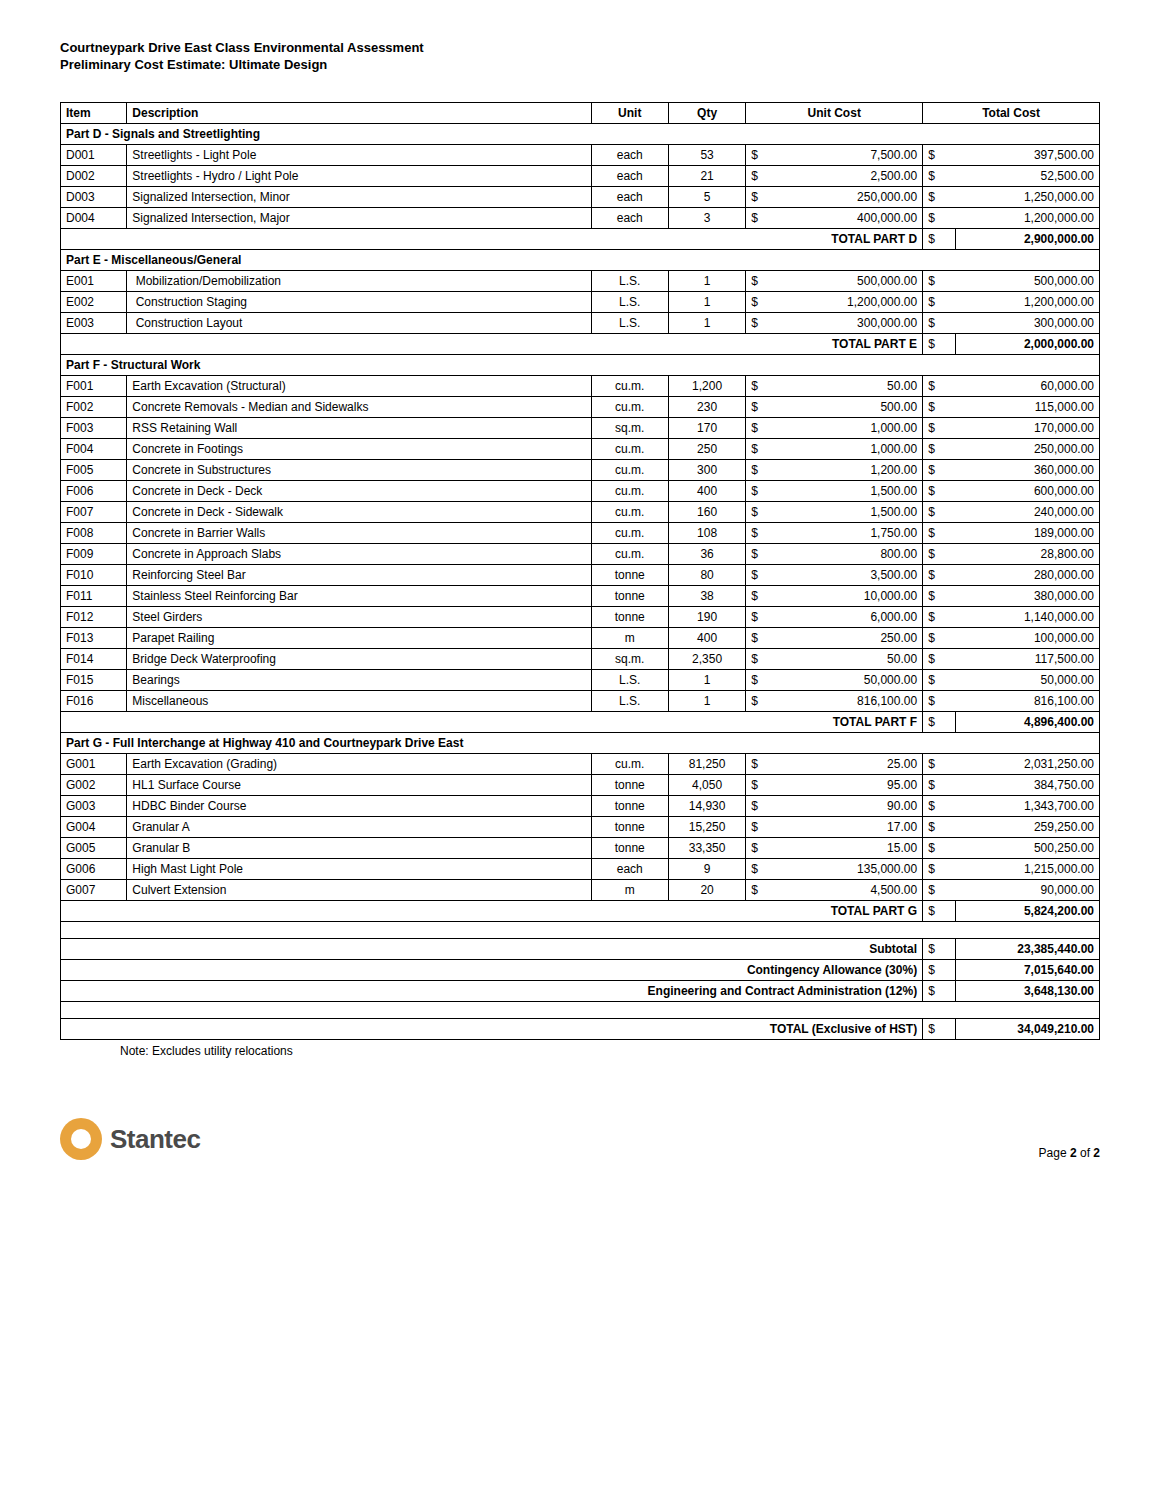Courtneypark Drive East Class Environmental Assessment
Preliminary Cost Estimate: Ultimate Design
| Item | Description | Unit | Qty | Unit Cost | Total Cost |
| --- | --- | --- | --- | --- | --- |
| Part D - Signals and Streetlighting |
| D001 | Streetlights - Light Pole | each | 53 | $ | 7,500.00 | $ | 397,500.00 |
| D002 | Streetlights - Hydro / Light Pole | each | 21 | $ | 2,500.00 | $ | 52,500.00 |
| D003 | Signalized Intersection, Minor | each | 5 | $ | 250,000.00 | $ | 1,250,000.00 |
| D004 | Signalized Intersection, Major | each | 3 | $ | 400,000.00 | $ | 1,200,000.00 |
| TOTAL PART D | $ | 2,900,000.00 |
| Part E - Miscellaneous/General |
| E001 | Mobilization/Demobilization | L.S. | 1 | $ | 500,000.00 | $ | 500,000.00 |
| E002 | Construction Staging | L.S. | 1 | $ | 1,200,000.00 | $ | 1,200,000.00 |
| E003 | Construction Layout | L.S. | 1 | $ | 300,000.00 | $ | 300,000.00 |
| TOTAL PART E | $ | 2,000,000.00 |
| Part F - Structural Work |
| F001 | Earth Excavation (Structural) | cu.m. | 1,200 | $ | 50.00 | $ | 60,000.00 |
| F002 | Concrete Removals - Median and Sidewalks | cu.m. | 230 | $ | 500.00 | $ | 115,000.00 |
| F003 | RSS Retaining Wall | sq.m. | 170 | $ | 1,000.00 | $ | 170,000.00 |
| F004 | Concrete in Footings | cu.m. | 250 | $ | 1,000.00 | $ | 250,000.00 |
| F005 | Concrete in Substructures | cu.m. | 300 | $ | 1,200.00 | $ | 360,000.00 |
| F006 | Concrete in Deck - Deck | cu.m. | 400 | $ | 1,500.00 | $ | 600,000.00 |
| F007 | Concrete in Deck - Sidewalk | cu.m. | 160 | $ | 1,500.00 | $ | 240,000.00 |
| F008 | Concrete in Barrier Walls | cu.m. | 108 | $ | 1,750.00 | $ | 189,000.00 |
| F009 | Concrete in Approach Slabs | cu.m. | 36 | $ | 800.00 | $ | 28,800.00 |
| F010 | Reinforcing Steel Bar | tonne | 80 | $ | 3,500.00 | $ | 280,000.00 |
| F011 | Stainless Steel Reinforcing Bar | tonne | 38 | $ | 10,000.00 | $ | 380,000.00 |
| F012 | Steel Girders | tonne | 190 | $ | 6,000.00 | $ | 1,140,000.00 |
| F013 | Parapet Railing | m | 400 | $ | 250.00 | $ | 100,000.00 |
| F014 | Bridge Deck Waterproofing | sq.m. | 2,350 | $ | 50.00 | $ | 117,500.00 |
| F015 | Bearings | L.S. | 1 | $ | 50,000.00 | $ | 50,000.00 |
| F016 | Miscellaneous | L.S. | 1 | $ | 816,100.00 | $ | 816,100.00 |
| TOTAL PART F | $ | 4,896,400.00 |
| Part G - Full Interchange at Highway 410 and Courtneypark Drive East |
| G001 | Earth Excavation (Grading) | cu.m. | 81,250 | $ | 25.00 | $ | 2,031,250.00 |
| G002 | HL1 Surface Course | tonne | 4,050 | $ | 95.00 | $ | 384,750.00 |
| G003 | HDBC Binder Course | tonne | 14,930 | $ | 90.00 | $ | 1,343,700.00 |
| G004 | Granular A | tonne | 15,250 | $ | 17.00 | $ | 259,250.00 |
| G005 | Granular B | tonne | 33,350 | $ | 15.00 | $ | 500,250.00 |
| G006 | High Mast Light Pole | each | 9 | $ | 135,000.00 | $ | 1,215,000.00 |
| G007 | Culvert Extension | m | 20 | $ | 4,500.00 | $ | 90,000.00 |
| TOTAL PART G | $ | 5,824,200.00 |
| Subtotal | $ | 23,385,440.00 |
| Contingency Allowance (30%) | $ | 7,015,640.00 |
| Engineering and Contract Administration (12%) | $ | 3,648,130.00 |
| TOTAL (Exclusive of HST) | $ | 34,049,210.00 |
Note: Excludes utility relocations
Stantec
Page 2 of 2